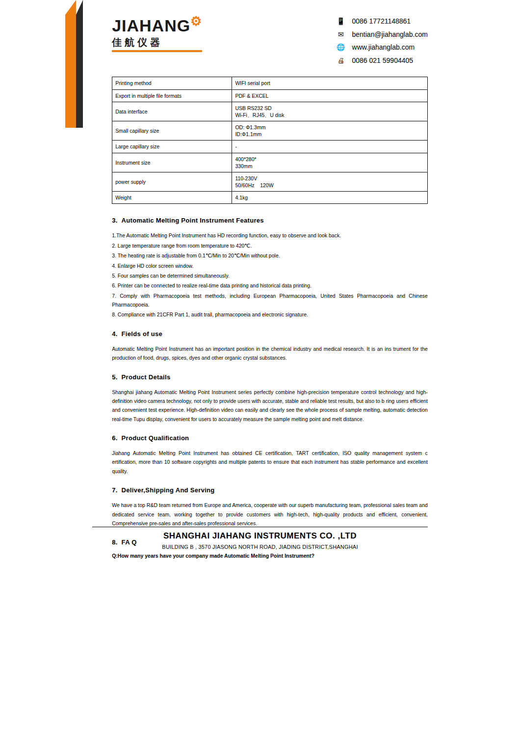JIAHANG⚙
佳航仪器
📱0086 17721148861
✉bentian@jiahanglab.com
🌐www.jiahanglab.com
🖨0086 021 59904405
| Printing method | WIFI serial port |
| Export in multiple file formats | PDF & EXCEL |
| Data interface | USB RS232 SD Wi-Fi、RJ45、U disk |
| Small capillary size | OD: Φ1.3mm ID:Φ1.1mm |
| Large capillary size | - |
| Instrument size | 400*280* 330mm |
| power supply | 110-230V 50/60Hz 120W |
| Weight | 4.1kg |
3. Automatic Melting Point Instrument Features
1.The Automatic Melting Point Instrument has HD recording function, easy to observe and look back.
2. Large temperature range from room temperature to 420℃.
3. The heating rate is adjustable from 0.1℃/Min to 20℃/Min without pole.
4. Enlarge HD color screen window.
5. Four samples can be determined simultaneously.
6. Printer can be connected to realize real-time data printing and historical data printing.
7. Comply with Pharmacopoeia test methods, including European Pharmacopoeia, United States Pharmacopoeia and Chinese Pharmacopoeia.
8. Compliance with 21CFR Part 1, audit trail, pharmacopoeia and electronic signature.
4. Fields of use
Automatic Melting Point Instrument has an important position in the chemical industry and medical research. It is an ins trument for the production of food, drugs, spices, dyes and other organic crystal substances.
5. Product Details
Shanghai jiahang Automatic Melting Point Instrument series perfectly combine high-precision temperature control technology and high-definition video camera technology, not only to provide users with accurate, stable and reliable test results, but also to b ring users efficient and convenient test experience. High-definition video can easily and clearly see the whole process of sample melting, automatic detection real-time Tupu display, convenient for users to accurately measure the sample melting point and melt distance.
6. Product Qualification
Jiahang Automatic Melting Point Instrument has obtained CE certification, TART certification, ISO quality management system c ertification, more than 10 software copyrights and multiple patents to ensure that each instrument has stable performance and excellent quality.
7. Deliver,Shipping And Serving
We have a top R&D team returned from Europe and America, cooperate with our superb manufacturing team, professional sales team and dedicated service team, working together to provide customers with high-tech, high-quality products and efficient, convenient, Comprehensive pre-sales and after-sales professional services.
8. FA Q
Q:How many years have your company made Automatic Melting Point Instrument?
SHANGHAI JIAHANG INSTRUMENTS CO. ,LTD
BUILDING B , 3570 JIASONG NORTH ROAD, JIADING DISTRICT,SHANGHAI